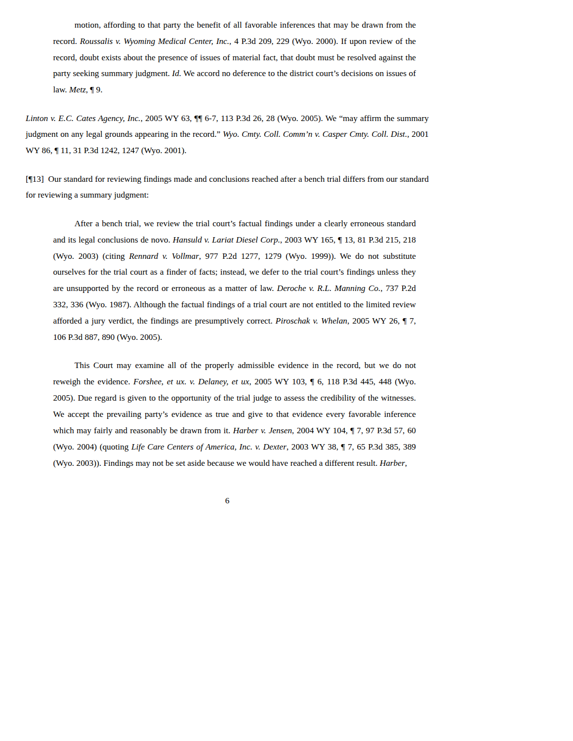motion, affording to that party the benefit of all favorable inferences that may be drawn from the record. Roussalis v. Wyoming Medical Center, Inc., 4 P.3d 209, 229 (Wyo. 2000). If upon review of the record, doubt exists about the presence of issues of material fact, that doubt must be resolved against the party seeking summary judgment. Id. We accord no deference to the district court’s decisions on issues of law. Metz, ¶ 9.
Linton v. E.C. Cates Agency, Inc., 2005 WY 63, ¶¶ 6-7, 113 P.3d 26, 28 (Wyo. 2005). We “may affirm the summary judgment on any legal grounds appearing in the record.” Wyo. Cmty. Coll. Comm’n v. Casper Cmty. Coll. Dist., 2001 WY 86, ¶ 11, 31 P.3d 1242, 1247 (Wyo. 2001).
[¶13] Our standard for reviewing findings made and conclusions reached after a bench trial differs from our standard for reviewing a summary judgment:
After a bench trial, we review the trial court’s factual findings under a clearly erroneous standard and its legal conclusions de novo. Hansuld v. Lariat Diesel Corp., 2003 WY 165, ¶ 13, 81 P.3d 215, 218 (Wyo. 2003) (citing Rennard v. Vollmar, 977 P.2d 1277, 1279 (Wyo. 1999)). We do not substitute ourselves for the trial court as a finder of facts; instead, we defer to the trial court’s findings unless they are unsupported by the record or erroneous as a matter of law. Deroche v. R.L. Manning Co., 737 P.2d 332, 336 (Wyo. 1987). Although the factual findings of a trial court are not entitled to the limited review afforded a jury verdict, the findings are presumptively correct. Piroschak v. Whelan, 2005 WY 26, ¶ 7, 106 P.3d 887, 890 (Wyo. 2005).
This Court may examine all of the properly admissible evidence in the record, but we do not reweigh the evidence. Forshee, et ux. v. Delaney, et ux, 2005 WY 103, ¶ 6, 118 P.3d 445, 448 (Wyo. 2005). Due regard is given to the opportunity of the trial judge to assess the credibility of the witnesses. We accept the prevailing party’s evidence as true and give to that evidence every favorable inference which may fairly and reasonably be drawn from it. Harber v. Jensen, 2004 WY 104, ¶ 7, 97 P.3d 57, 60 (Wyo. 2004) (quoting Life Care Centers of America, Inc. v. Dexter, 2003 WY 38, ¶ 7, 65 P.3d 385, 389 (Wyo. 2003)). Findings may not be set aside because we would have reached a different result. Harber,
6